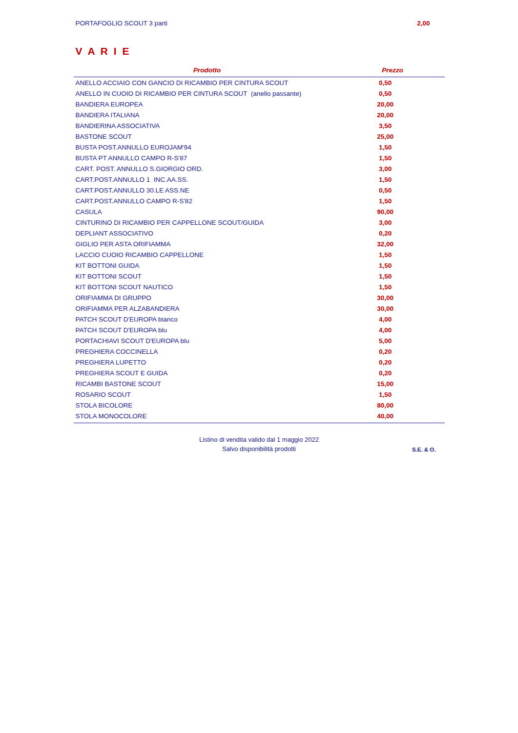PORTAFOGLIO SCOUT 3 parti 2,00
V A R I E
| Prodotto | Prezzo |
| --- | --- |
| ANELLO ACCIAIO CON GANCIO DI RICAMBIO PER CINTURA SCOUT | 0,50 |
| ANELLO IN CUOIO DI RICAMBIO PER CINTURA SCOUT (anello passante) | 0,50 |
| BANDIERA EUROPEA | 20,00 |
| BANDIERA ITALIANA | 20,00 |
| BANDIERINA ASSOCIATIVA | 3,50 |
| BASTONE SCOUT | 25,00 |
| BUSTA POST.ANNULLO EUROJAM'94 | 1,50 |
| BUSTA PT ANNULLO CAMPO R-S'87 | 1,50 |
| CART. POST. ANNULLO S.GIORGIO ORD. | 3,00 |
| CART.POST.ANNULLO 1 INC.AA.SS. | 1,50 |
| CART.POST.ANNULLO 30.LE ASS.NE | 0,50 |
| CART.POST.ANNULLO CAMPO R-S'82 | 1,50 |
| CASULA | 90,00 |
| CINTURINO DI RICAMBIO PER CAPPELLONE SCOUT/GUIDA | 3,00 |
| DEPLIANT ASSOCIATIVO | 0,20 |
| GIGLIO PER ASTA ORIFIAMMA | 32,00 |
| LACCIO CUOIO RICAMBIO CAPPELLONE | 1,50 |
| KIT BOTTONI GUIDA | 1,50 |
| KIT BOTTONI SCOUT | 1,50 |
| KIT BOTTONI SCOUT NAUTICO | 1,50 |
| ORIFIAMMA DI GRUPPO | 30,00 |
| ORIFIAMMA PER ALZABANDIERA | 30,00 |
| PATCH SCOUT D'EUROPA bianco | 4,00 |
| PATCH SCOUT D'EUROPA blu | 4,00 |
| PORTACHIAVI SCOUT D'EUROPA blu | 5,00 |
| PREGHIERA COCCINELLA | 0,20 |
| PREGHIERA LUPETTO | 0,20 |
| PREGHIERA SCOUT E GUIDA | 0,20 |
| RICAMBI BASTONE SCOUT | 15,00 |
| ROSARIO SCOUT | 1,50 |
| STOLA BICOLORE | 80,00 |
| STOLA MONOCOLORE | 40,00 |
Listino di vendita valido dal 1 maggio 2022
Salvo disponibilità prodotti
S.E. & O.